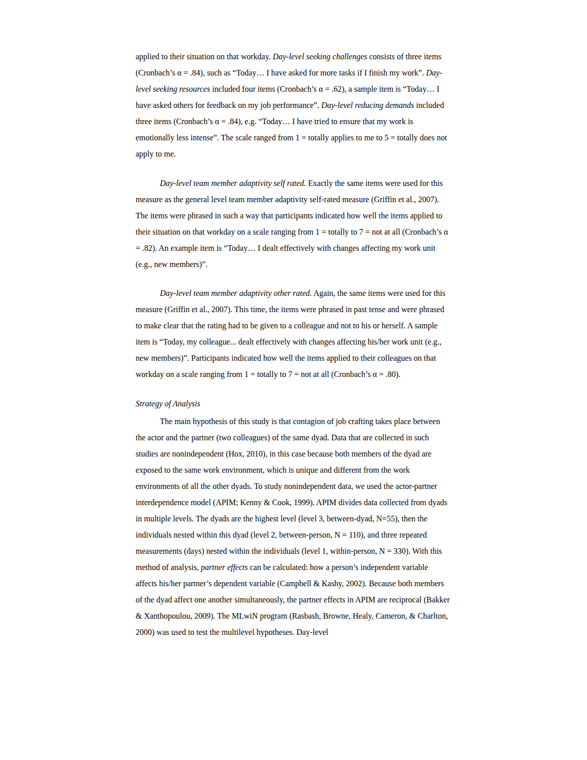applied to their situation on that workday. Day-level seeking challenges consists of three items (Cronbach’s α = .84), such as “Today… I have asked for more tasks if I finish my work”. Day-level seeking resources included four items (Cronbach’s α = .62), a sample item is “Today… I have asked others for feedback on my job performance”. Day-level reducing demands included three items (Cronbach’s α = .84), e.g. “Today… I have tried to ensure that my work is emotionally less intense”. The scale ranged from 1 = totally applies to me to 5 = totally does not apply to me.
Day-level team member adaptivity self rated. Exactly the same items were used for this measure as the general level team member adaptivity self-rated measure (Griffin et al., 2007). The items were phrased in such a way that participants indicated how well the items applied to their situation on that workday on a scale ranging from 1 = totally to 7 = not at all (Cronbach’s α = .82). An example item is “Today… I dealt effectively with changes affecting my work unit (e.g., new members)”.
Day-level team member adaptivity other rated. Again, the same items were used for this measure (Griffin et al., 2007). This time, the items were phrased in past tense and were phrased to make clear that the rating had to be given to a colleague and not to his or herself. A sample item is “Today, my colleague... dealt effectively with changes affecting his/her work unit (e.g., new members)”. Participants indicated how well the items applied to their colleagues on that workday on a scale ranging from 1 = totally to 7 = not at all (Cronbach’s α = .80).
Strategy of Analysis
The main hypothesis of this study is that contagion of job crafting takes place between the actor and the partner (two colleagues) of the same dyad. Data that are collected in such studies are nonindependent (Hox, 2010), in this case because both members of the dyad are exposed to the same work environment, which is unique and different from the work environments of all the other dyads. To study nonindependent data, we used the actor-partner interdependence model (APIM; Kenny & Cook, 1999). APIM divides data collected from dyads in multiple levels. The dyads are the highest level (level 3, between-dyad, N=55), then the individuals nested within this dyad (level 2, between-person, N = 110), and three repeated measurements (days) nested within the individuals (level 1, within-person, N = 330). With this method of analysis, partner effects can be calculated: how a person’s independent variable affects his/her partner’s dependent variable (Campbell & Kashy, 2002). Because both members of the dyad affect one another simultaneously, the partner effects in APIM are reciprocal (Bakker & Xanthopoulou, 2009). The MLwiN program (Rasbash, Browne, Healy, Cameron, & Charlton, 2000) was used to test the multilevel hypotheses. Day-level